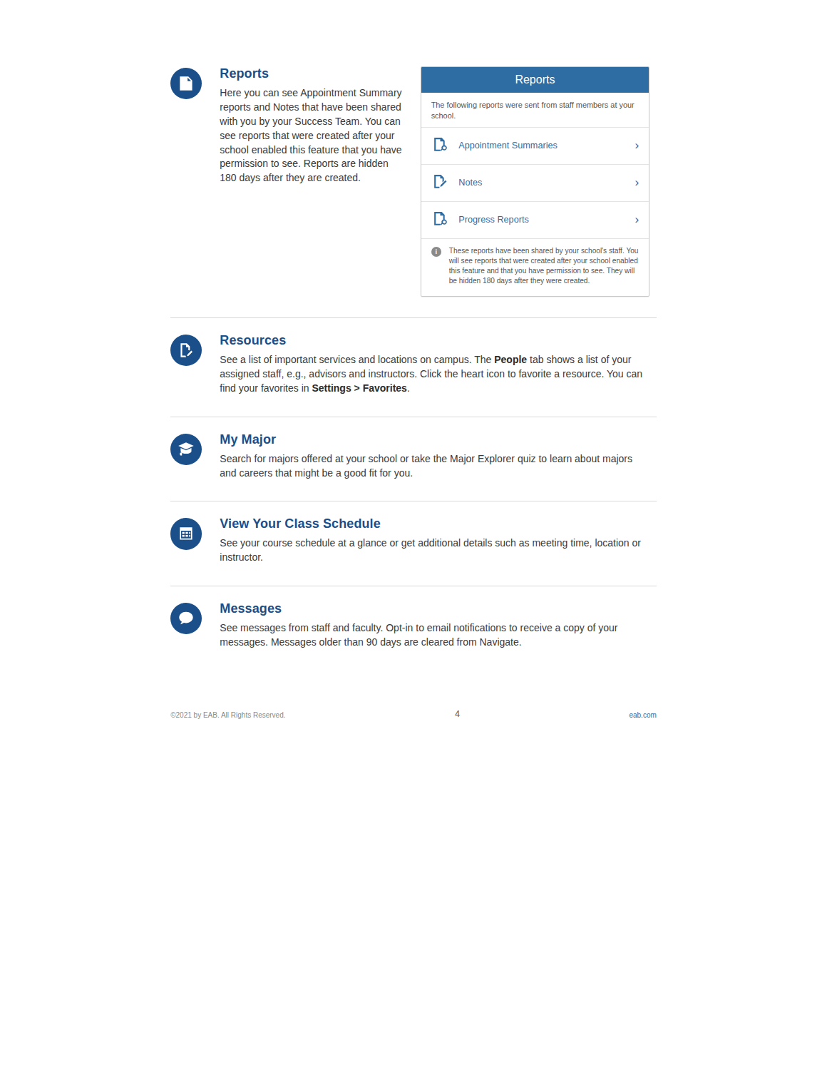Reports
Here you can see Appointment Summary reports and Notes that have been shared with you by your Success Team. You can see reports that were created after your school enabled this feature that you have permission to see. Reports are hidden 180 days after they are created.
Reports
The following reports were sent from staff members at your school.
Appointment Summaries
›
Notes
›
Progress Reports
›
i
These reports have been shared by your school's staff. You will see reports that were created after your school enabled this feature and that you have permission to see. They will be hidden 180 days after they were created.
Resources
See a list of important services and locations on campus. The People tab shows a list of your assigned staff, e.g., advisors and instructors. Click the heart icon to favorite a resource. You can find your favorites in Settings > Favorites.
My Major
Search for majors offered at your school or take the Major Explorer quiz to learn about majors and careers that might be a good fit for you.
View Your Class Schedule
See your course schedule at a glance or get additional details such as meeting time, location or instructor.
Messages
See messages from staff and faculty. Opt-in to email notifications to receive a copy of your messages. Messages older than 90 days are cleared from Navigate.
©2021 by EAB. All Rights Reserved.
4
eab.com